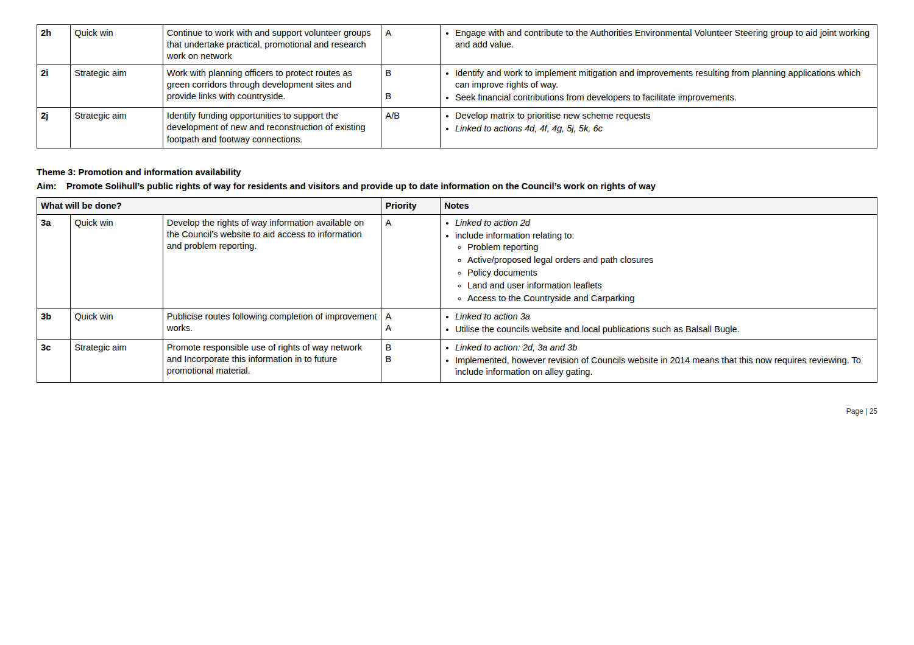| 2h | Quick win | Continue to work with and support volunteer groups that undertake practical, promotional and research work on network | A | Engage with and contribute to the Authorities Environmental Volunteer Steering group to aid joint working and add value. |
| 2i | Strategic aim | Work with planning officers to protect routes as green corridors through development sites and provide links with countryside. | B B | Identify and work to implement mitigation and improvements resulting from planning applications which can improve rights of way. Seek financial contributions from developers to facilitate improvements. |
| 2j | Strategic aim | Identify funding opportunities to support the development of new and reconstruction of existing footpath and footway connections. | A/B | Develop matrix to prioritise new scheme requests Linked to actions 4d, 4f, 4g, 5j, 5k, 6c |
Theme 3: Promotion and information availability
Aim: Promote Solihull’s public rights of way for residents and visitors and provide up to date information on the Council’s work on rights of way
| What will be done? | Priority | Notes |
| 3a | Quick win | Develop the rights of way information available on the Council’s website to aid access to information and problem reporting. | A | Linked to action 2d include information relating to: Problem reporting Active/proposed legal orders and path closures Policy documents Land and user information leaflets Access to the Countryside and Carparking |
| 3b | Quick win | Publicise routes following completion of improvement works. | A A | Linked to action 3a Utilise the councils website and local publications such as Balsall Bugle. |
| 3c | Strategic aim | Promote responsible use of rights of way network and Incorporate this information in to future promotional material. | B B | Linked to action: 2d, 3a and 3b Implemented, however revision of Councils website in 2014 means that this now requires reviewing. To include information on alley gating. |
Page | 25